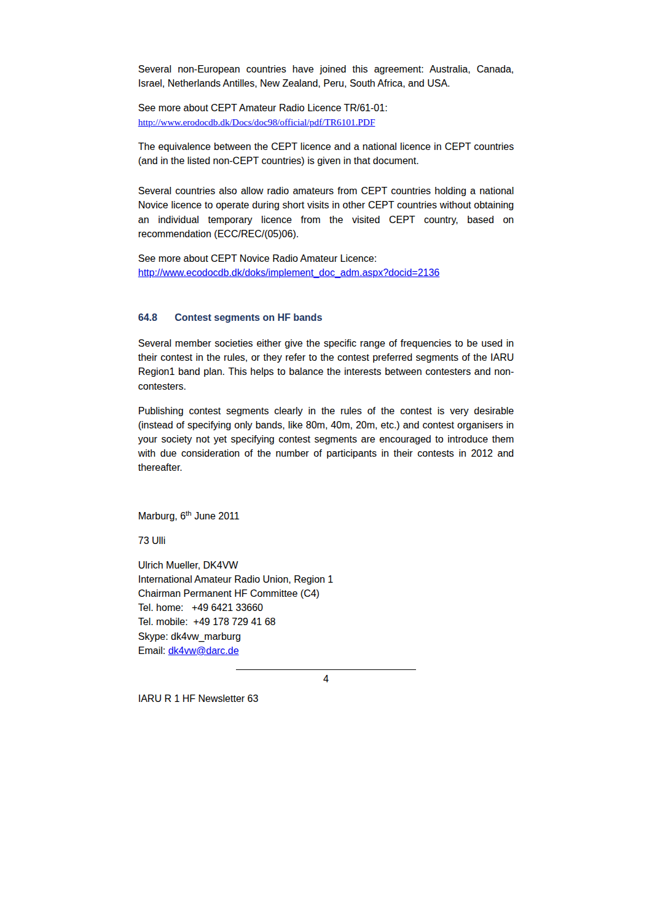Several non-European countries have joined this agreement: Australia, Canada, Israel, Netherlands Antilles, New Zealand, Peru, South Africa, and USA.
See more about CEPT Amateur Radio Licence TR/61-01:
http://www.erodocdb.dk/Docs/doc98/official/pdf/TR6101.PDF
The equivalence between the CEPT licence and a national licence in CEPT countries (and in the listed non-CEPT countries) is given in that document.
Several countries also allow radio amateurs from CEPT countries holding a national Novice licence to operate during short visits in other CEPT countries without obtaining an individual temporary licence from the visited CEPT country, based on recommendation (ECC/REC/(05)06).
See more about CEPT Novice Radio Amateur Licence:
http://www.ecodocdb.dk/doks/implement_doc_adm.aspx?docid=2136
64.8 Contest segments on HF bands
Several member societies either give the specific range of frequencies to be used in their contest in the rules, or they refer to the contest preferred segments of the IARU Region1 band plan. This helps to balance the interests between contesters and non-contesters.
Publishing contest segments clearly in the rules of the contest is very desirable (instead of specifying only bands, like 80m, 40m, 20m, etc.) and contest organisers in your society not yet specifying contest segments are encouraged to introduce them with due consideration of the number of participants in their contests in 2012 and thereafter.
Marburg, 6th June 2011
73 Ulli
Ulrich Mueller, DK4VW
International Amateur Radio Union, Region 1
Chairman Permanent HF Committee (C4)
Tel. home: +49 6421 33660
Tel. mobile: +49 178 729 41 68
Skype: dk4vw_marburg
Email: dk4vw@darc.de
4
IARU R 1 HF Newsletter 63